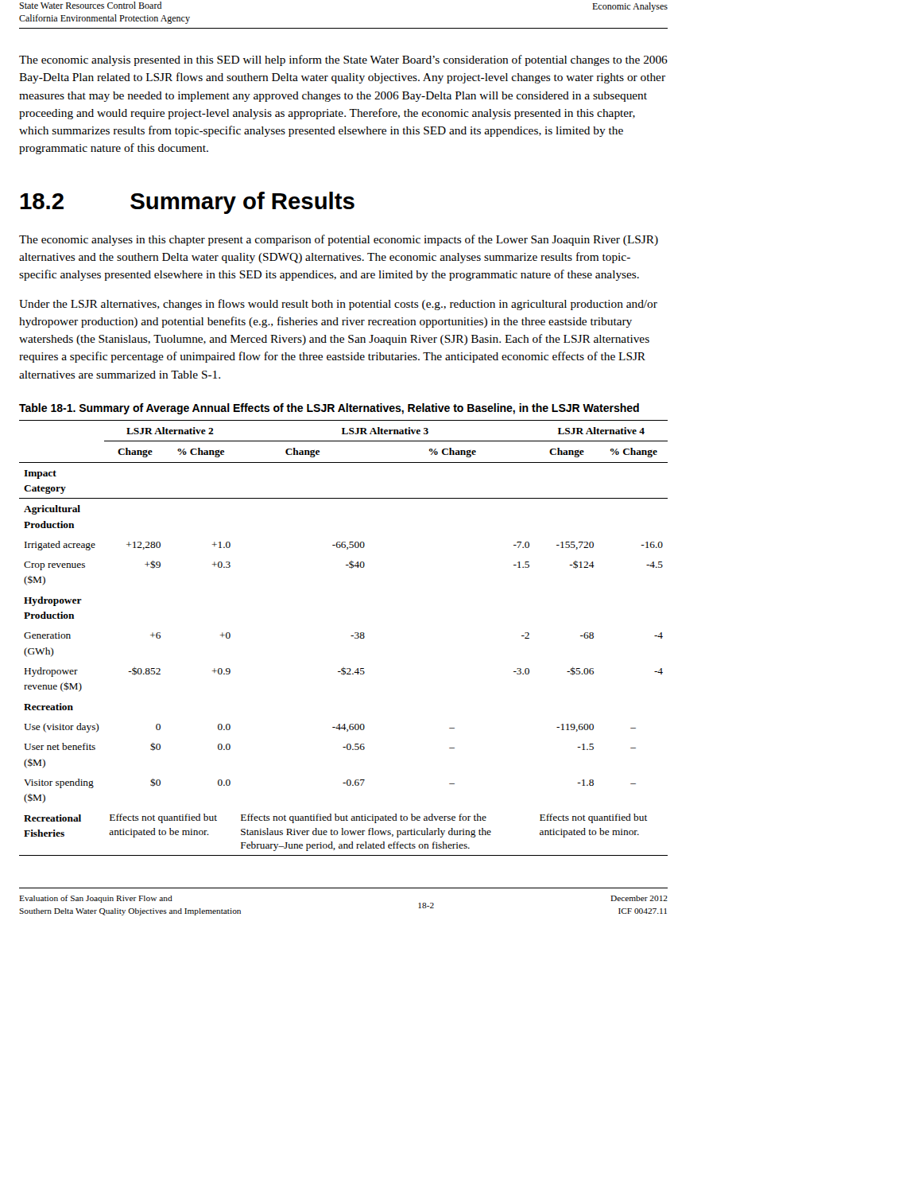State Water Resources Control Board
California Environmental Protection Agency
Economic Analyses
The economic analysis presented in this SED will help inform the State Water Board’s consideration of potential changes to the 2006 Bay-Delta Plan related to LSJR flows and southern Delta water quality objectives. Any project-level changes to water rights or other measures that may be needed to implement any approved changes to the 2006 Bay-Delta Plan will be considered in a subsequent proceeding and would require project-level analysis as appropriate. Therefore, the economic analysis presented in this chapter, which summarizes results from topic-specific analyses presented elsewhere in this SED and its appendices, is limited by the programmatic nature of this document.
18.2 Summary of Results
The economic analyses in this chapter present a comparison of potential economic impacts of the Lower San Joaquin River (LSJR) alternatives and the southern Delta water quality (SDWQ) alternatives. The economic analyses summarize results from topic-specific analyses presented elsewhere in this SED its appendices, and are limited by the programmatic nature of these analyses.
Under the LSJR alternatives, changes in flows would result both in potential costs (e.g., reduction in agricultural production and/or hydropower production) and potential benefits (e.g., fisheries and river recreation opportunities) in the three eastside tributary watersheds (the Stanislaus, Tuolumne, and Merced Rivers) and the San Joaquin River (SJR) Basin. Each of the LSJR alternatives requires a specific percentage of unimpaired flow for the three eastside tributaries. The anticipated economic effects of the LSJR alternatives are summarized in Table S-1.
Table 18-1. Summary of Average Annual Effects of the LSJR Alternatives, Relative to Baseline, in the LSJR Watershed
| | LSJR Alternative 2 | LSJR Alternative 3 | LSJR Alternative 4 |
| --- | --- | --- | --- |
| Change | % Change | Change | % Change | Change | % Change |
| Impact Category | | | | | | |
| Agricultural Production | | | | | | |
| Irrigated acreage | +12,280 | +1.0 | -66,500 | -7.0 | -155,720 | -16.0 |
| Crop revenues ($M) | +$9 | +0.3 | -$40 | -1.5 | -$124 | -4.5 |
| Hydropower Production | | | | | | |
| Generation (GWh) | +6 | +0 | -38 | -2 | -68 | -4 |
| Hydropower revenue ($M) | -$0.852 | +0.9 | -$2.45 | -3.0 | -$5.06 | -4 |
| Recreation | | | | | | |
| Use (visitor days) | 0 | 0.0 | -44,600 | – | -119,600 | – |
| User net benefits ($M) | $0 | 0.0 | -0.56 | – | -1.5 | – |
| Visitor spending ($M) | $0 | 0.0 | -0.67 | – | -1.8 | – |
| Recreational Fisheries | Effects not quantified but anticipated to be minor. | Effects not quantified but anticipated to be adverse for the Stanislaus River due to lower flows, particularly during the February–June period, and related effects on fisheries. | Effects not quantified but anticipated to be minor. |
Evaluation of San Joaquin River Flow and
Southern Delta Water Quality Objectives and Implementation
18-2
December 2012
ICF 00427.11